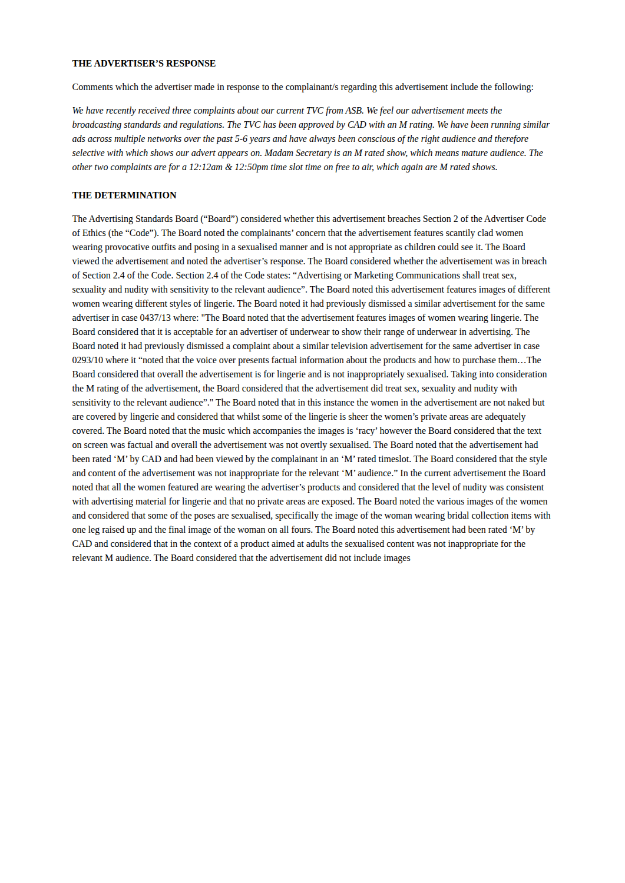The Advertiser’s Response
Comments which the advertiser made in response to the complainant/s regarding this advertisement include the following:
We have recently received three complaints about our current TVC from ASB. We feel our advertisement meets the broadcasting standards and regulations. The TVC has been approved by CAD with an M rating. We have been running similar ads across multiple networks over the past 5-6 years and have always been conscious of the right audience and therefore selective with which shows our advert appears on. Madam Secretary is an M rated show, which means mature audience. The other two complaints are for a 12:12am & 12:50pm time slot time on free to air, which again are M rated shows.
The Determination
The Advertising Standards Board (“Board”) considered whether this advertisement breaches Section 2 of the Advertiser Code of Ethics (the “Code”). The Board noted the complainants’ concern that the advertisement features scantily clad women wearing provocative outfits and posing in a sexualised manner and is not appropriate as children could see it. The Board viewed the advertisement and noted the advertiser’s response. The Board considered whether the advertisement was in breach of Section 2.4 of the Code. Section 2.4 of the Code states: “Advertising or Marketing Communications shall treat sex, sexuality and nudity with sensitivity to the relevant audience”. The Board noted this advertisement features images of different women wearing different styles of lingerie. The Board noted it had previously dismissed a similar advertisement for the same advertiser in case 0437/13 where: "The Board noted that the advertisement features images of women wearing lingerie. The Board considered that it is acceptable for an advertiser of underwear to show their range of underwear in advertising. The Board noted it had previously dismissed a complaint about a similar television advertisement for the same advertiser in case 0293/10 where it “noted that the voice over presents factual information about the products and how to purchase them…The Board considered that overall the advertisement is for lingerie and is not inappropriately sexualised. Taking into consideration the M rating of the advertisement, the Board considered that the advertisement did treat sex, sexuality and nudity with sensitivity to the relevant audience”." The Board noted that in this instance the women in the advertisement are not naked but are covered by lingerie and considered that whilst some of the lingerie is sheer the women’s private areas are adequately covered. The Board noted that the music which accompanies the images is ‘racy’ however the Board considered that the text on screen was factual and overall the advertisement was not overtly sexualised. The Board noted that the advertisement had been rated ‘M’ by CAD and had been viewed by the complainant in an ‘M’ rated timeslot. The Board considered that the style and content of the advertisement was not inappropriate for the relevant ‘M’ audience.” In the current advertisement the Board noted that all the women featured are wearing the advertiser’s products and considered that the level of nudity was consistent with advertising material for lingerie and that no private areas are exposed. The Board noted the various images of the women and considered that some of the poses are sexualised, specifically the image of the woman wearing bridal collection items with one leg raised up and the final image of the woman on all fours. The Board noted this advertisement had been rated ‘M’ by CAD and considered that in the context of a product aimed at adults the sexualised content was not inappropriate for the relevant M audience. The Board considered that the advertisement did not include images